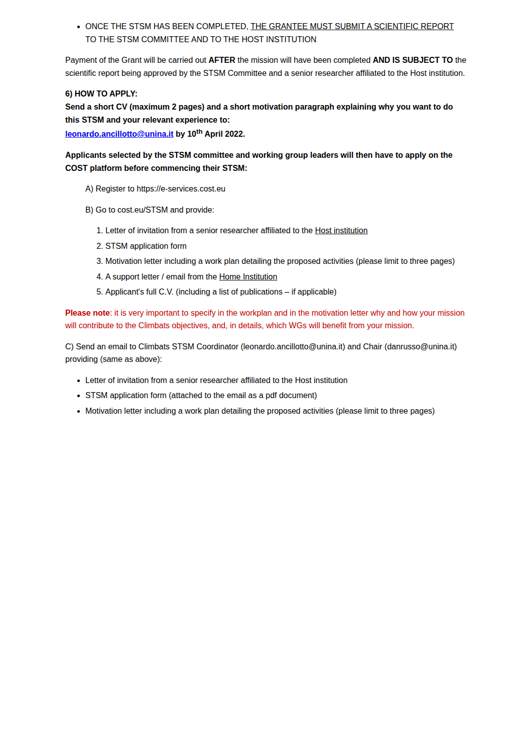ONCE THE STSM HAS BEEN COMPLETED, THE GRANTEE MUST SUBMIT A SCIENTIFIC REPORT TO THE STSM COMMITTEE AND TO THE HOST INSTITUTION
Payment of the Grant will be carried out AFTER the mission will have been completed AND IS SUBJECT TO the scientific report being approved by the STSM Committee and a senior researcher affiliated to the Host institution.
6) HOW TO APPLY:
Send a short CV (maximum 2 pages) and a short motivation paragraph explaining why you want to do this STSM and your relevant experience to:
leonardo.ancillotto@unina.it by 10th April 2022.
Applicants selected by the STSM committee and working group leaders will then have to apply on the COST platform before commencing their STSM:
A) Register to https://e-services.cost.eu
B) Go to cost.eu/STSM and provide:
Letter of invitation from a senior researcher affiliated to the Host institution
STSM application form
Motivation letter including a work plan detailing the proposed activities (please limit to three pages)
A support letter / email from the Home Institution
Applicant's full C.V. (including a list of publications – if applicable)
Please note: it is very important to specify in the workplan and in the motivation letter why and how your mission will contribute to the Climbats objectives, and, in details, which WGs will benefit from your mission.
C) Send an email to Climbats STSM Coordinator (leonardo.ancillotto@unina.it) and Chair (danrusso@unina.it) providing (same as above):
Letter of invitation from a senior researcher affiliated to the Host institution
STSM application form (attached to the email as a pdf document)
Motivation letter including a work plan detailing the proposed activities (please limit to three pages)